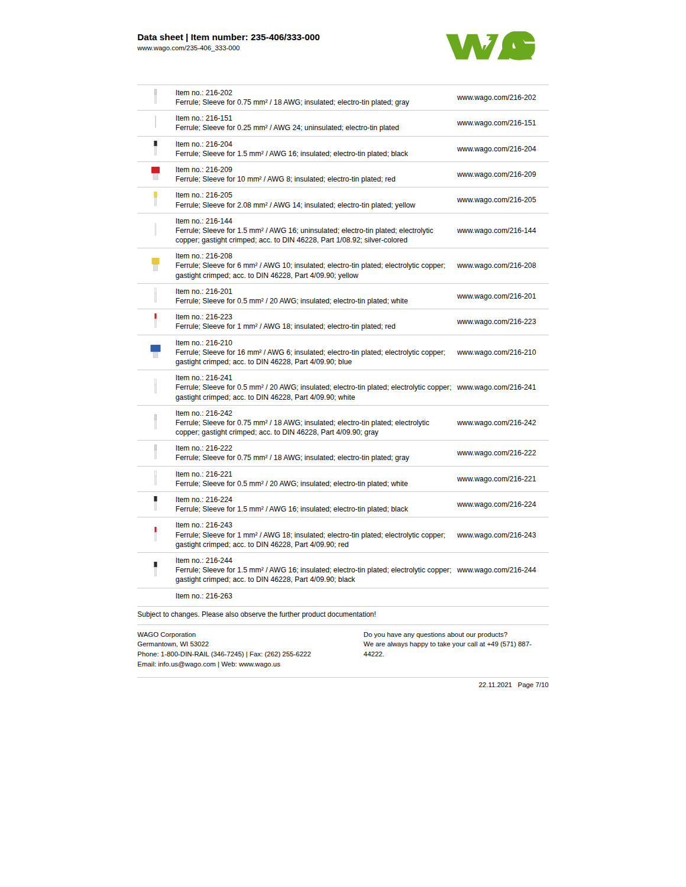Data sheet | Item number: 235-406/333-000
www.wago.com/235-406_333-000
| | Item no.: 216-202 Ferrule; Sleeve for 0.75 mm² / 18 AWG; insulated; electro-tin plated; gray | www.wago.com/216-202 |
| | Item no.: 216-151 Ferrule; Sleeve for 0.25 mm² / AWG 24; uninsulated; electro-tin plated | www.wago.com/216-151 |
| | Item no.: 216-204 Ferrule; Sleeve for 1.5 mm² / AWG 16; insulated; electro-tin plated; black | www.wago.com/216-204 |
| | Item no.: 216-209 Ferrule; Sleeve for 10 mm² / AWG 8; insulated; electro-tin plated; red | www.wago.com/216-209 |
| | Item no.: 216-205 Ferrule; Sleeve for 2.08 mm² / AWG 14; insulated; electro-tin plated; yellow | www.wago.com/216-205 |
| | Item no.: 216-144 Ferrule; Sleeve for 1.5 mm² / AWG 16; uninsulated; electro-tin plated; electrolytic copper; gastight crimped; acc. to DIN 46228, Part 1/08.92; silver-colored | www.wago.com/216-144 |
| | Item no.: 216-208 Ferrule; Sleeve for 6 mm² / AWG 10; insulated; electro-tin plated; electrolytic copper; gastight crimped; acc. to DIN 46228, Part 4/09.90; yellow | www.wago.com/216-208 |
| | Item no.: 216-201 Ferrule; Sleeve for 0.5 mm² / 20 AWG; insulated; electro-tin plated; white | www.wago.com/216-201 |
| | Item no.: 216-223 Ferrule; Sleeve for 1 mm² / AWG 18; insulated; electro-tin plated; red | www.wago.com/216-223 |
| | Item no.: 216-210 Ferrule; Sleeve for 16 mm² / AWG 6; insulated; electro-tin plated; electrolytic copper; gastight crimped; acc. to DIN 46228, Part 4/09.90; blue | www.wago.com/216-210 |
| | Item no.: 216-241 Ferrule; Sleeve for 0.5 mm² / 20 AWG; insulated; electro-tin plated; electrolytic copper; gastight crimped; acc. to DIN 46228, Part 4/09.90; white | www.wago.com/216-241 |
| | Item no.: 216-242 Ferrule; Sleeve for 0.75 mm² / 18 AWG; insulated; electro-tin plated; electrolytic copper; gastight crimped; acc. to DIN 46228, Part 4/09.90; gray | www.wago.com/216-242 |
| | Item no.: 216-222 Ferrule; Sleeve for 0.75 mm² / 18 AWG; insulated; electro-tin plated; gray | www.wago.com/216-222 |
| | Item no.: 216-221 Ferrule; Sleeve for 0.5 mm² / 20 AWG; insulated; electro-tin plated; white | www.wago.com/216-221 |
| | Item no.: 216-224 Ferrule; Sleeve for 1.5 mm² / AWG 16; insulated; electro-tin plated; black | www.wago.com/216-224 |
| | Item no.: 216-243 Ferrule; Sleeve for 1 mm² / AWG 18; insulated; electro-tin plated; electrolytic copper; gastight crimped; acc. to DIN 46228, Part 4/09.90; red | www.wago.com/216-243 |
| | Item no.: 216-244 Ferrule; Sleeve for 1.5 mm² / AWG 16; insulated; electro-tin plated; electrolytic copper; gastight crimped; acc. to DIN 46228, Part 4/09.90; black | www.wago.com/216-244 |
| | Item no.: 216-263 | |
Subject to changes. Please also observe the further product documentation!
WAGO Corporation
Germantown, WI 53022
Phone: 1-800-DIN-RAIL (346-7245) | Fax: (262) 255-6222
Email: info.us@wago.com | Web: www.wago.us
Do you have any questions about our products?
We are always happy to take your call at +49 (571) 887-44222.
22.11.2021 Page 7/10